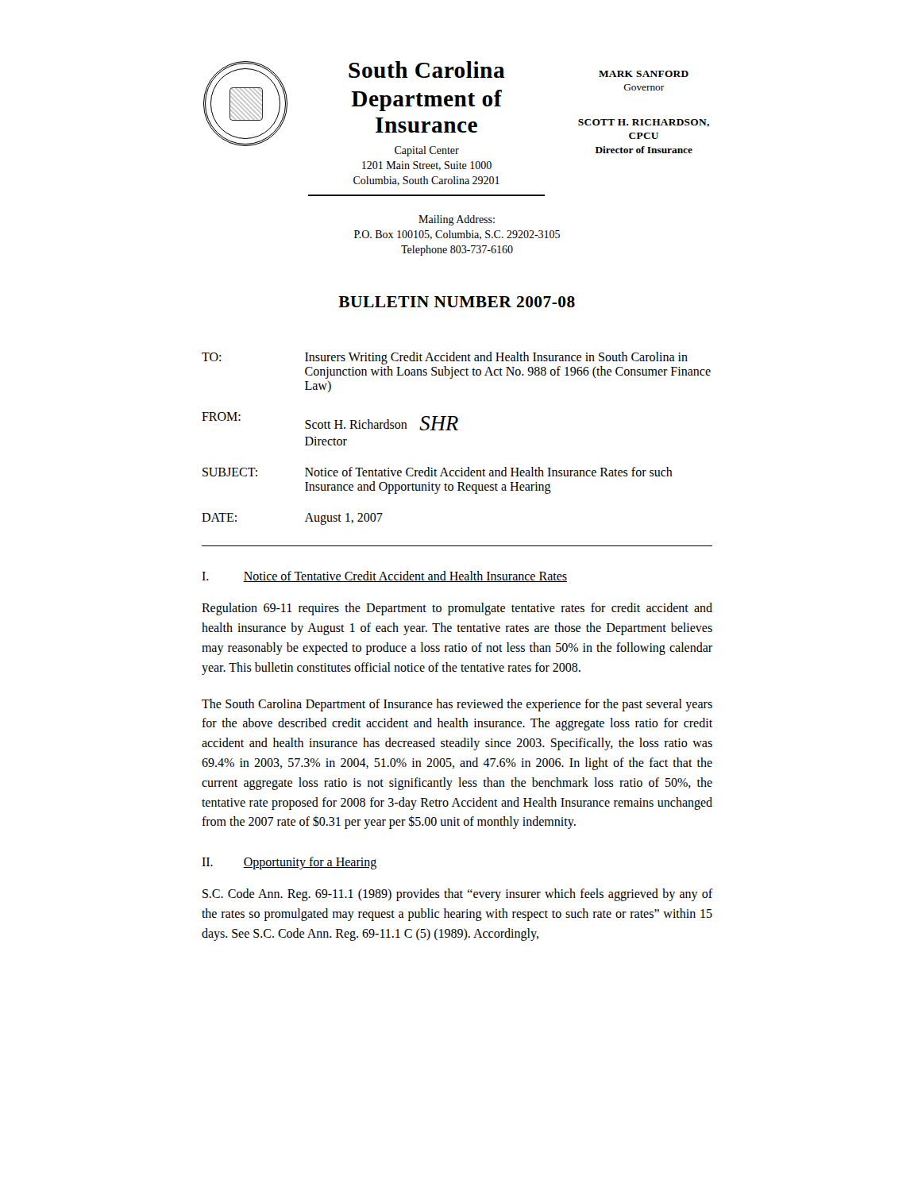South Carolina
Department of Insurance
Capital Center
1201 Main Street, Suite 1000
Columbia, South Carolina 29201
MARK SANFORD
Governor
SCOTT H. RICHARDSON, CPCU
Director of Insurance
Mailing Address:
P.O. Box 100105, Columbia, S.C. 29202-3105
Telephone 803-737-6160
BULLETIN NUMBER 2007-08
| TO: | Insurers Writing Credit Accident and Health Insurance in South Carolina in Conjunction with Loans Subject to Act No. 988 of 1966 (the Consumer Finance Law) |
| FROM: | Scott H. Richardson SHR Director |
| SUBJECT: | Notice of Tentative Credit Accident and Health Insurance Rates for such Insurance and Opportunity to Request a Hearing |
| DATE: | August 1, 2007 |
I. Notice of Tentative Credit Accident and Health Insurance Rates
Regulation 69-11 requires the Department to promulgate tentative rates for credit accident and health insurance by August 1 of each year. The tentative rates are those the Department believes may reasonably be expected to produce a loss ratio of not less than 50% in the following calendar year. This bulletin constitutes official notice of the tentative rates for 2008.
The South Carolina Department of Insurance has reviewed the experience for the past several years for the above described credit accident and health insurance. The aggregate loss ratio for credit accident and health insurance has decreased steadily since 2003. Specifically, the loss ratio was 69.4% in 2003, 57.3% in 2004, 51.0% in 2005, and 47.6% in 2006. In light of the fact that the current aggregate loss ratio is not significantly less than the benchmark loss ratio of 50%, the tentative rate proposed for 2008 for 3-day Retro Accident and Health Insurance remains unchanged from the 2007 rate of $0.31 per year per $5.00 unit of monthly indemnity.
II. Opportunity for a Hearing
S.C. Code Ann. Reg. 69-11.1 (1989) provides that “every insurer which feels aggrieved by any of the rates so promulgated may request a public hearing with respect to such rate or rates” within 15 days. See S.C. Code Ann. Reg. 69-11.1 C (5) (1989). Accordingly,